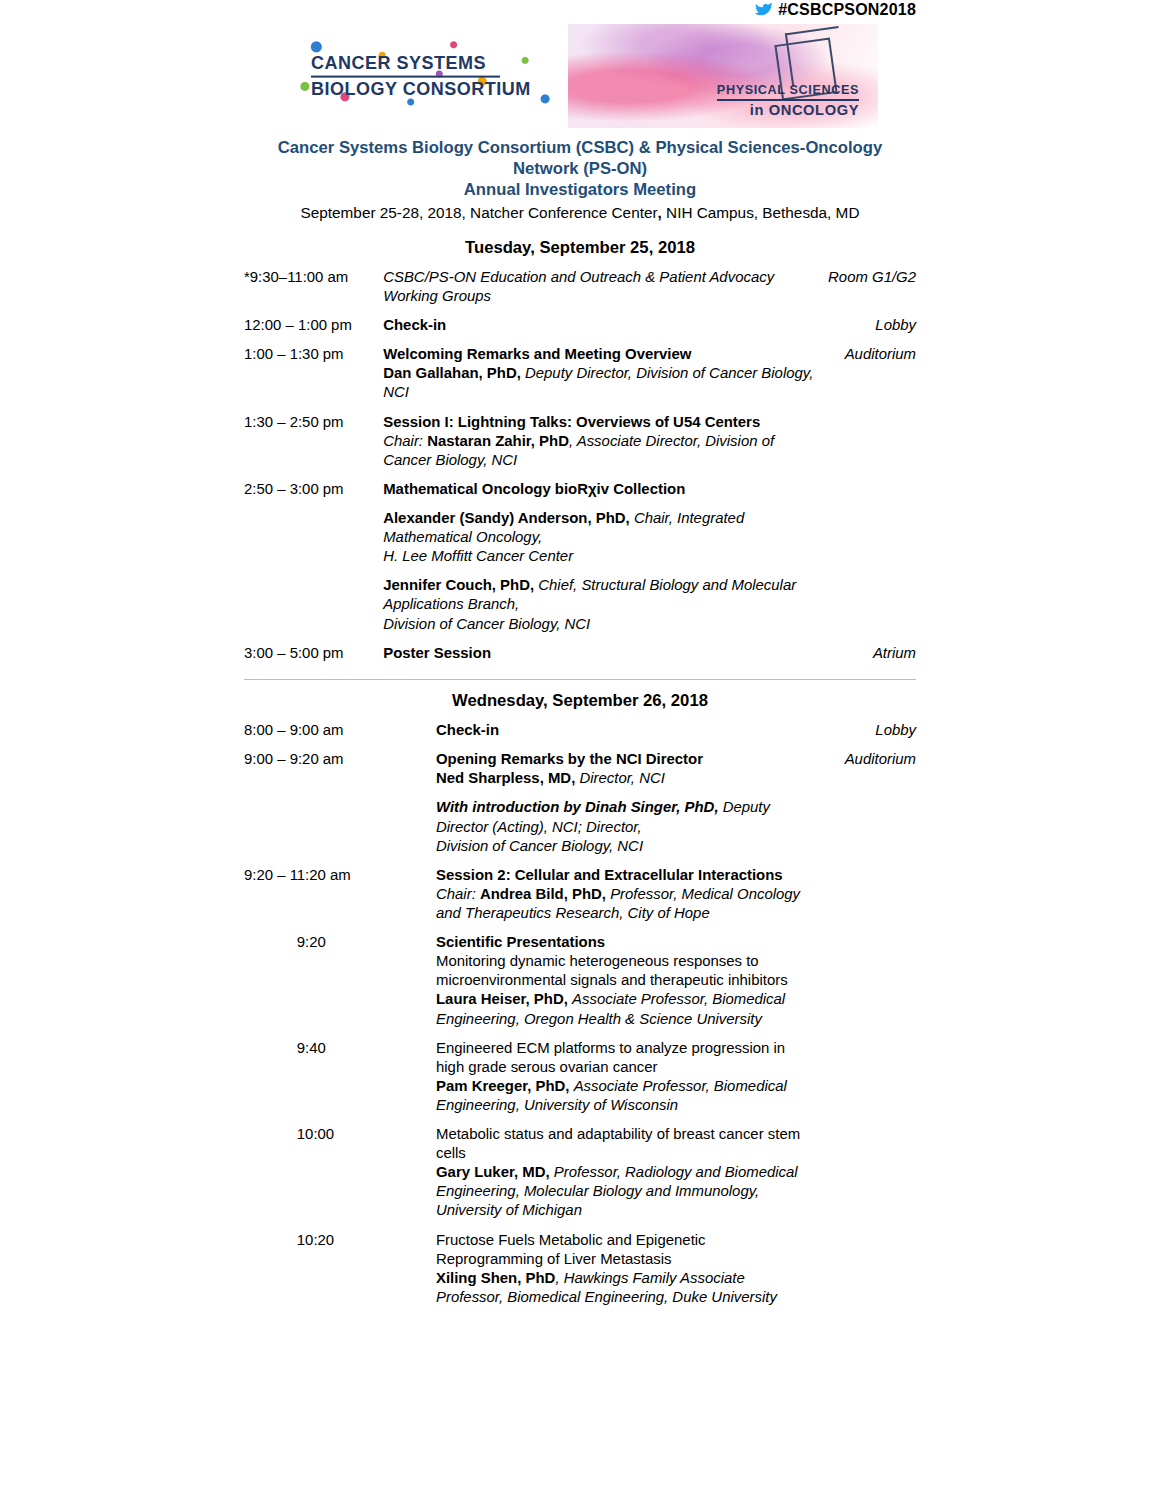#CSBCPSON2018
CANCER SYSTEMS
BIOLOGY CONSORTIUM
PHYSICAL SCIENCES
in ONCOLOGY
Cancer Systems Biology Consortium (CSBC) & Physical Sciences-Oncology Network (PS-ON)
Annual Investigators Meeting
September 25-28, 2018, Natcher Conference Center, NIH Campus, Bethesda, MD
Tuesday, September 25, 2018
| *9:30–11:00 am | CSBC/PS-ON Education and Outreach & Patient Advocacy Working Groups | Room G1/G2 |
| 12:00 – 1:00 pm | Check-in | Lobby |
| 1:00 – 1:30 pm | Welcoming Remarks and Meeting Overview Dan Gallahan, PhD, Deputy Director, Division of Cancer Biology, NCI | Auditorium |
| 1:30 – 2:50 pm | Session I: Lightning Talks: Overviews of U54 Centers Chair: Nastaran Zahir, PhD , Associate Director, Division of Cancer Biology, NCI | |
| 2:50 – 3:00 pm | Mathematical Oncology bioRχiv Collection | |
| | Alexander (Sandy) Anderson, PhD, Chair, Integrated Mathematical Oncology, H. Lee Moffitt Cancer Center | |
| | Jennifer Couch, PhD, Chief, Structural Biology and Molecular Applications Branch, Division of Cancer Biology, NCI | |
| 3:00 – 5:00 pm | Poster Session | Atrium |
Wednesday, September 26, 2018
| 8:00 – 9:00 am | Check-in | Lobby |
| 9:00 – 9:20 am | Opening Remarks by the NCI Director Ned Sharpless, MD, Director, NCI | Auditorium |
| | With introduction by Dinah Singer, PhD, Deputy Director (Acting), NCI; Director, Division of Cancer Biology, NCI | |
| 9:20 – 11:20 am | Session 2: Cellular and Extracellular Interactions Chair: Andrea Bild, PhD, Professor, Medical Oncology and Therapeutics Research, City of Hope | |
| 9:20 | Scientific Presentations Monitoring dynamic heterogeneous responses to microenvironmental signals and therapeutic inhibitors Laura Heiser, PhD, Associate Professor, Biomedical Engineering, Oregon Health & Science University | |
| 9:40 | Engineered ECM platforms to analyze progression in high grade serous ovarian cancer Pam Kreeger, PhD, Associate Professor, Biomedical Engineering, University of Wisconsin | |
| 10:00 | Metabolic status and adaptability of breast cancer stem cells Gary Luker, MD, Professor, Radiology and Biomedical Engineering, Molecular Biology and Immunology, University of Michigan | |
| 10:20 | Fructose Fuels Metabolic and Epigenetic Reprogramming of Liver Metastasis Xiling Shen, PhD , Hawkings Family Associate Professor, Biomedical Engineering, Duke University | |